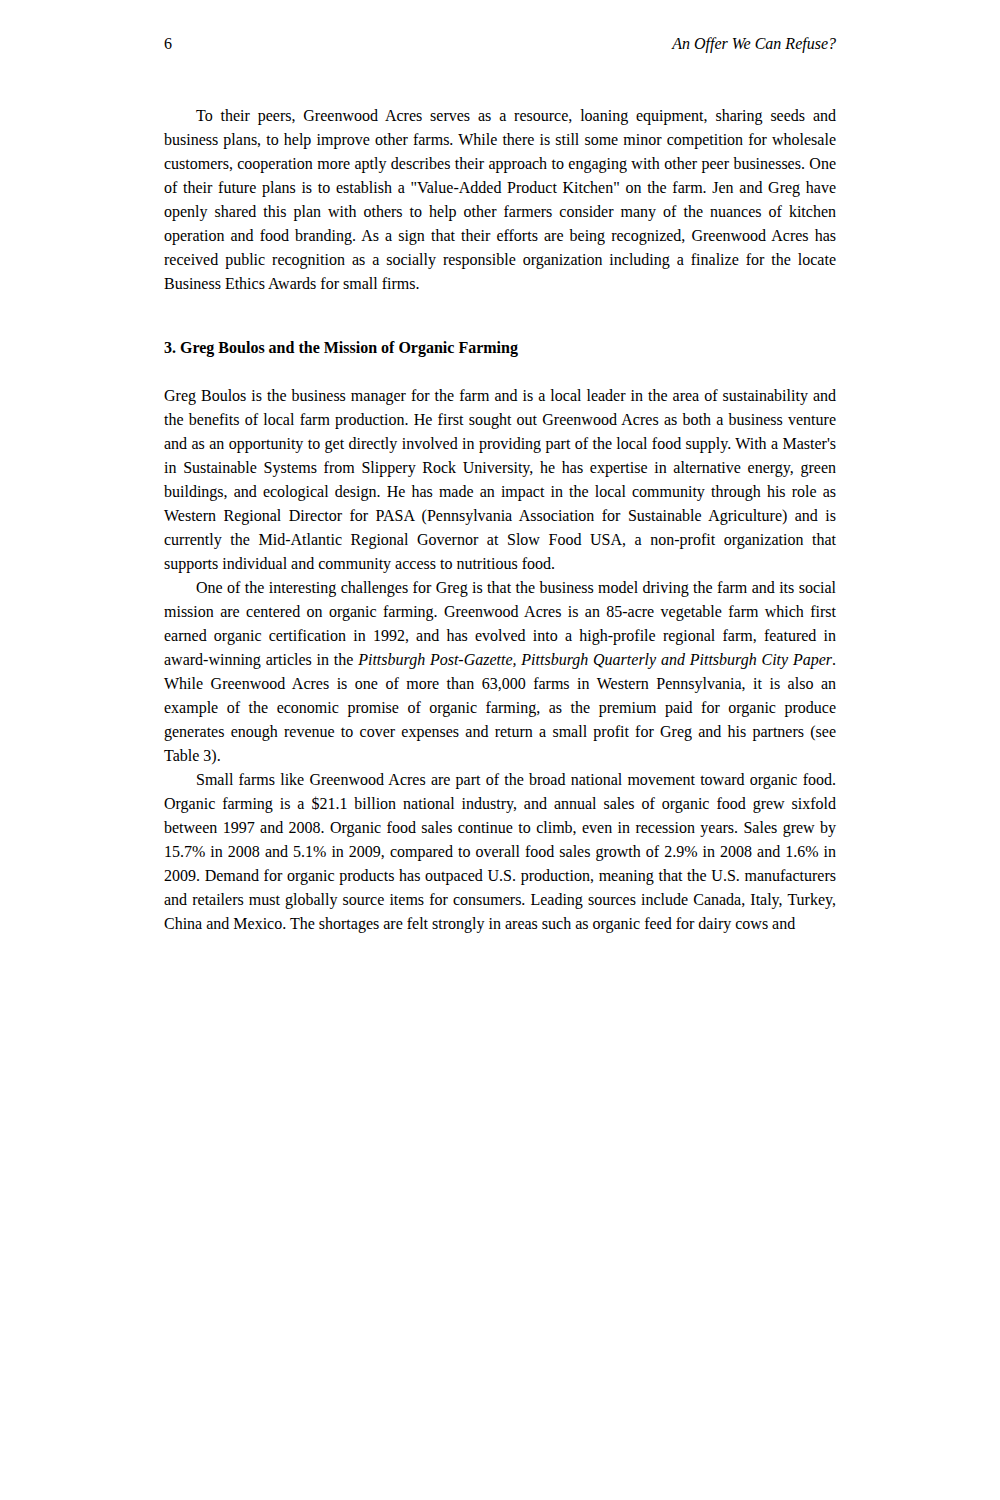6 An Offer We Can Refuse?
To their peers, Greenwood Acres serves as a resource, loaning equipment, sharing seeds and business plans, to help improve other farms. While there is still some minor competition for wholesale customers, cooperation more aptly describes their approach to engaging with other peer businesses. One of their future plans is to establish a "Value-Added Product Kitchen" on the farm. Jen and Greg have openly shared this plan with others to help other farmers consider many of the nuances of kitchen operation and food branding. As a sign that their efforts are being recognized, Greenwood Acres has received public recognition as a socially responsible organization including a finalize for the locate Business Ethics Awards for small firms.
3. Greg Boulos and the Mission of Organic Farming
Greg Boulos is the business manager for the farm and is a local leader in the area of sustainability and the benefits of local farm production. He first sought out Greenwood Acres as both a business venture and as an opportunity to get directly involved in providing part of the local food supply. With a Master's in Sustainable Systems from Slippery Rock University, he has expertise in alternative energy, green buildings, and ecological design. He has made an impact in the local community through his role as Western Regional Director for PASA (Pennsylvania Association for Sustainable Agriculture) and is currently the Mid-Atlantic Regional Governor at Slow Food USA, a non-profit organization that supports individual and community access to nutritious food.
One of the interesting challenges for Greg is that the business model driving the farm and its social mission are centered on organic farming. Greenwood Acres is an 85-acre vegetable farm which first earned organic certification in 1992, and has evolved into a high-profile regional farm, featured in award-winning articles in the Pittsburgh Post-Gazette, Pittsburgh Quarterly and Pittsburgh City Paper. While Greenwood Acres is one of more than 63,000 farms in Western Pennsylvania, it is also an example of the economic promise of organic farming, as the premium paid for organic produce generates enough revenue to cover expenses and return a small profit for Greg and his partners (see Table 3).
Small farms like Greenwood Acres are part of the broad national movement toward organic food. Organic farming is a $21.1 billion national industry, and annual sales of organic food grew sixfold between 1997 and 2008. Organic food sales continue to climb, even in recession years. Sales grew by 15.7% in 2008 and 5.1% in 2009, compared to overall food sales growth of 2.9% in 2008 and 1.6% in 2009. Demand for organic products has outpaced U.S. production, meaning that the U.S. manufacturers and retailers must globally source items for consumers. Leading sources include Canada, Italy, Turkey, China and Mexico. The shortages are felt strongly in areas such as organic feed for dairy cows and